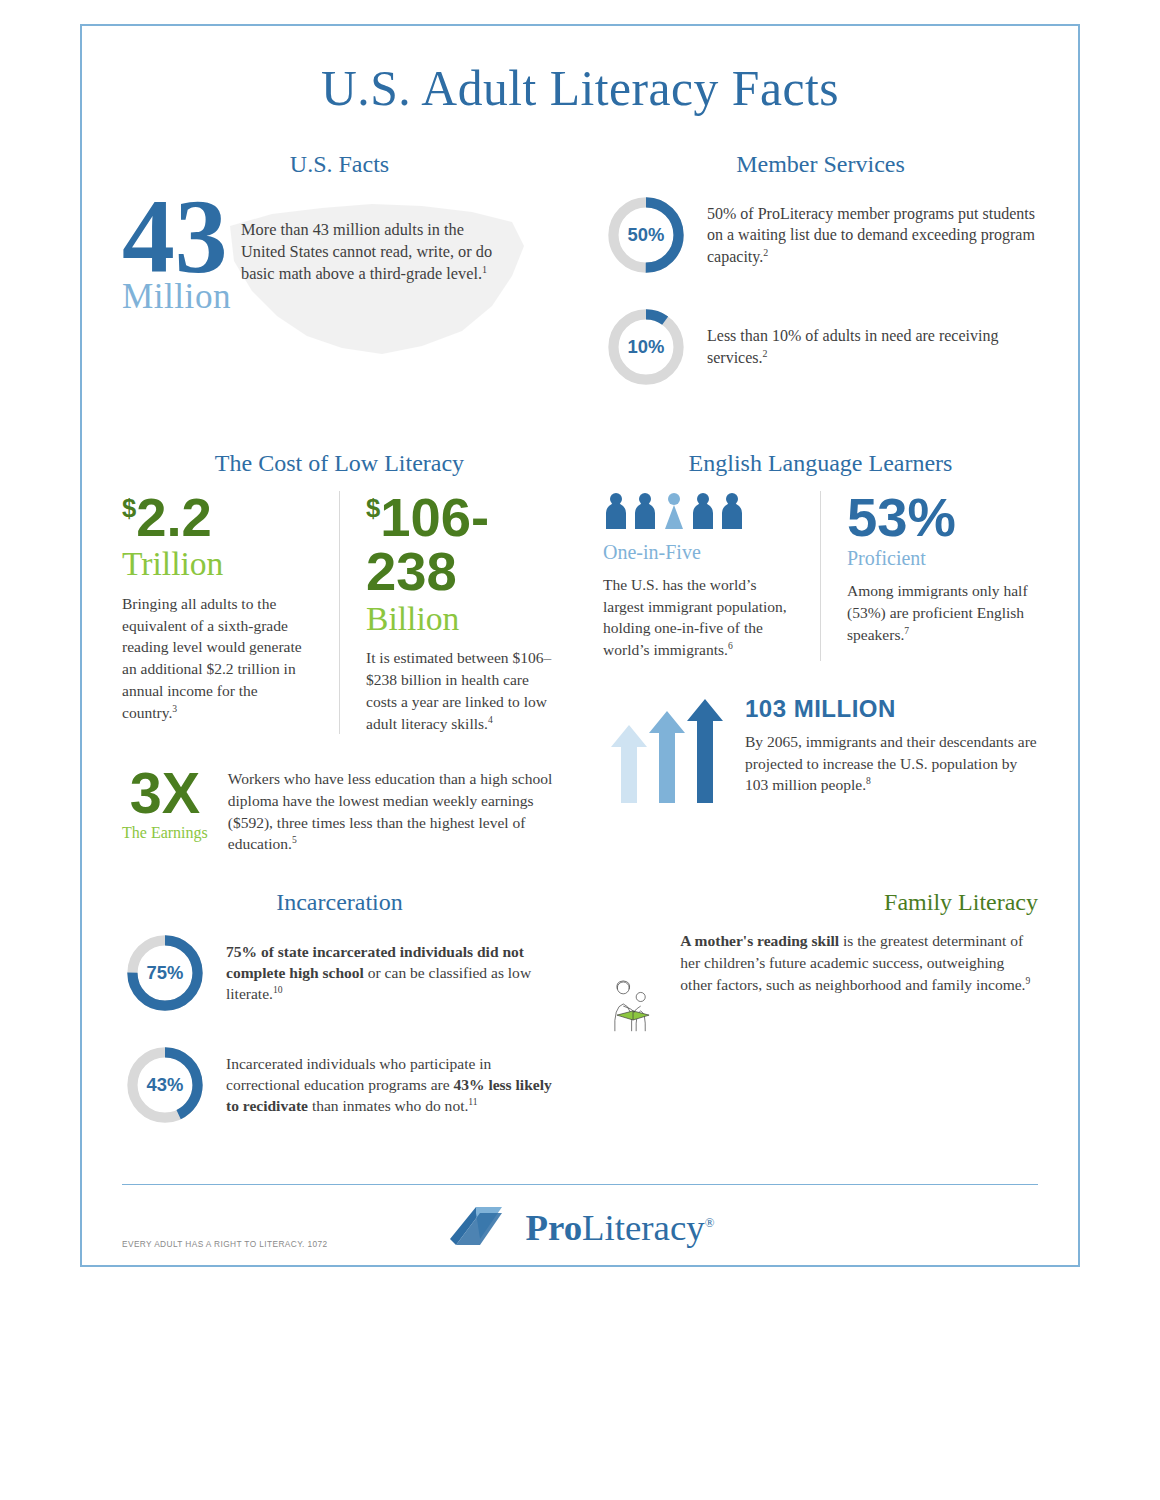U.S. Adult Literacy Facts
U.S. Facts
43Million
More than 43 million adults in the United States cannot read, write, or do basic math above a third-grade level.1
Member Services
50%
50% of ProLiteracy member programs put students on a waiting list due to demand exceeding program capacity.2
10%
Less than 10% of adults in need are receiving services.2
The Cost of Low Literacy
$2.2
Trillion
Bringing all adults to the equivalent of a sixth-grade reading level would generate an additional $2.2 trillion in annual income for the country.3
$106-238
Billion
It is estimated between $106–$238 billion in health care costs a year are linked to low adult literacy skills.4
3X The Earnings
Workers who have less education than a high school diploma have the lowest median weekly earnings ($592), three times less than the highest level of education.5
English Language Learners
One-in-Five
The U.S. has the world’s largest immigrant population, holding one-in-five of the world’s immigrants.6
53%
Proficient
Among immigrants only half (53%) are proficient English speakers.7
103 MILLION
By 2065, immigrants and their descendants are projected to increase the U.S. population by 103 million people.8
Incarceration
75%
75% of state incarcerated individuals did not complete high school or can be classified as low literate.10
43%
Incarcerated individuals who participate in correctional education programs are 43% less likely to recidivate than inmates who do not.11
Family Literacy
A mother's reading skill is the greatest determinant of her children’s future academic success, outweighing other factors, such as neighborhood and family income.9
Every adult has a right to literacy. 1072
Pro Literacy®